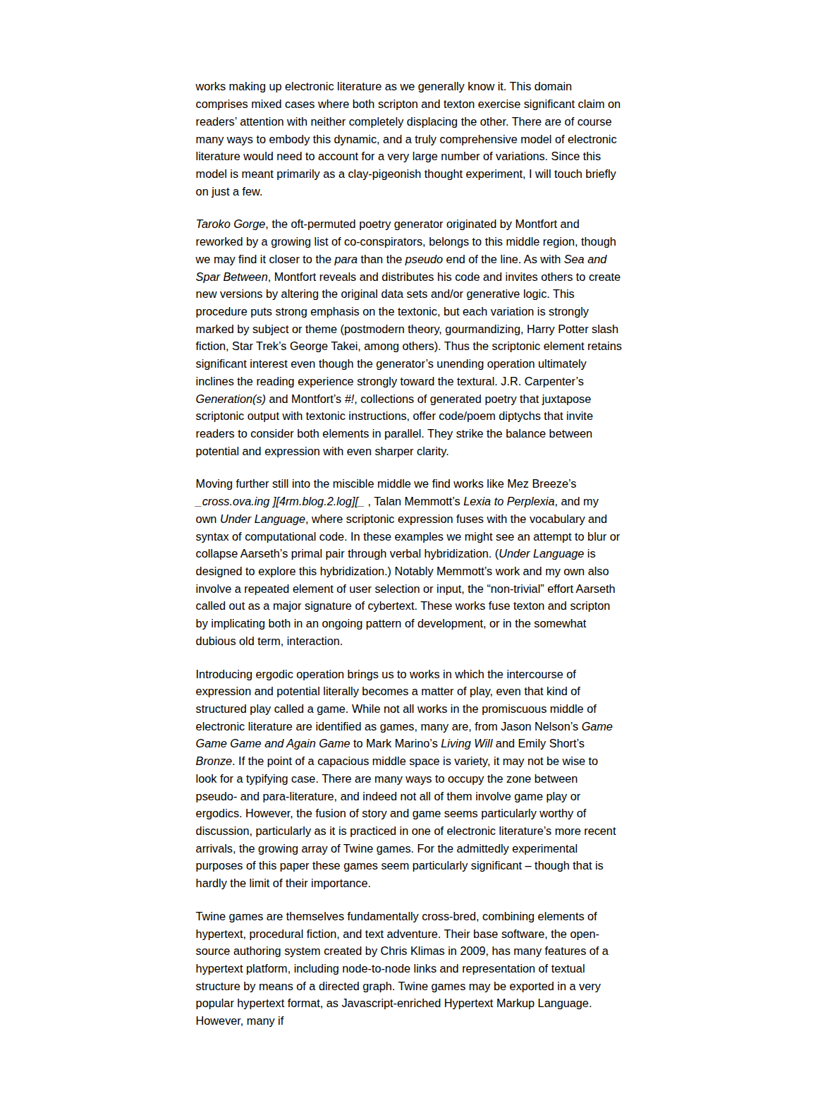works making up electronic literature as we generally know it. This domain comprises mixed cases where both scripton and texton exercise significant claim on readers’ attention with neither completely displacing the other. There are of course many ways to embody this dynamic, and a truly comprehensive model of electronic literature would need to account for a very large number of variations. Since this model is meant primarily as a clay-pigeonish thought experiment, I will touch briefly on just a few.
Taroko Gorge, the oft-permuted poetry generator originated by Montfort and reworked by a growing list of co-conspirators, belongs to this middle region, though we may find it closer to the para than the pseudo end of the line. As with Sea and Spar Between, Montfort reveals and distributes his code and invites others to create new versions by altering the original data sets and/or generative logic. This procedure puts strong emphasis on the textonic, but each variation is strongly marked by subject or theme (postmodern theory, gourmandizing, Harry Potter slash fiction, Star Trek’s George Takei, among others). Thus the scriptonic element retains significant interest even though the generator’s unending operation ultimately inclines the reading experience strongly toward the textural. J.R. Carpenter’s Generation(s) and Montfort’s #!, collections of generated poetry that juxtapose scriptonic output with textonic instructions, offer code/poem diptychs that invite readers to consider both elements in parallel. They strike the balance between potential and expression with even sharper clarity.
Moving further still into the miscible middle we find works like Mez Breeze’s _cross.ova.ing ][4rm.blog.2.log][_ , Talan Memmott’s Lexia to Perplexia, and my own Under Language, where scriptonic expression fuses with the vocabulary and syntax of computational code. In these examples we might see an attempt to blur or collapse Aarseth’s primal pair through verbal hybridization. (Under Language is designed to explore this hybridization.) Notably Memmott’s work and my own also involve a repeated element of user selection or input, the “non-trivial” effort Aarseth called out as a major signature of cybertext. These works fuse texton and scripton by implicating both in an ongoing pattern of development, or in the somewhat dubious old term, interaction.
Introducing ergodic operation brings us to works in which the intercourse of expression and potential literally becomes a matter of play, even that kind of structured play called a game. While not all works in the promiscuous middle of electronic literature are identified as games, many are, from Jason Nelson’s Game Game Game and Again Game to Mark Marino’s Living Will and Emily Short’s Bronze. If the point of a capacious middle space is variety, it may not be wise to look for a typifying case. There are many ways to occupy the zone between pseudo- and para-literature, and indeed not all of them involve game play or ergodics. However, the fusion of story and game seems particularly worthy of discussion, particularly as it is practiced in one of electronic literature’s more recent arrivals, the growing array of Twine games. For the admittedly experimental purposes of this paper these games seem particularly significant – though that is hardly the limit of their importance.
Twine games are themselves fundamentally cross-bred, combining elements of hypertext, procedural fiction, and text adventure. Their base software, the open-source authoring system created by Chris Klimas in 2009, has many features of a hypertext platform, including node-to-node links and representation of textual structure by means of a directed graph. Twine games may be exported in a very popular hypertext format, as Javascript-enriched Hypertext Markup Language. However, many if